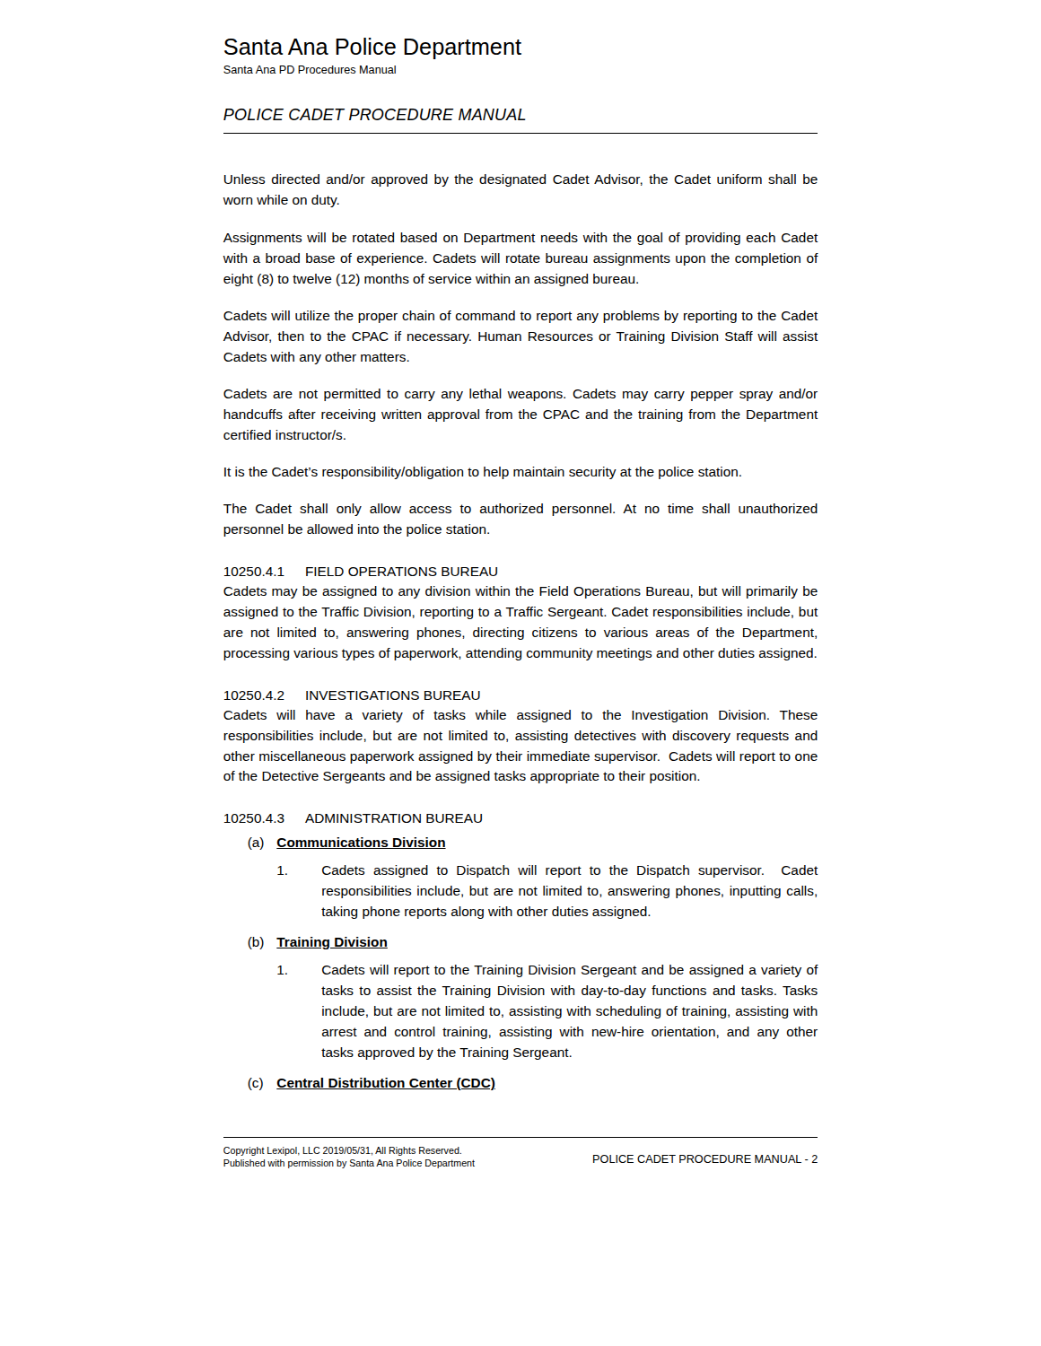Santa Ana Police Department
Santa Ana PD Procedures Manual
POLICE CADET PROCEDURE MANUAL
Unless directed and/or approved by the designated Cadet Advisor, the Cadet uniform shall be worn while on duty.
Assignments will be rotated based on Department needs with the goal of providing each Cadet with a broad base of experience. Cadets will rotate bureau assignments upon the completion of eight (8) to twelve (12) months of service within an assigned bureau.
Cadets will utilize the proper chain of command to report any problems by reporting to the Cadet Advisor, then to the CPAC if necessary. Human Resources or Training Division Staff will assist Cadets with any other matters.
Cadets are not permitted to carry any lethal weapons. Cadets may carry pepper spray and/or handcuffs after receiving written approval from the CPAC and the training from the Department certified instructor/s.
It is the Cadet’s responsibility/obligation to help maintain security at the police station.
The Cadet shall only allow access to authorized personnel. At no time shall unauthorized personnel be allowed into the police station.
10250.4.1 FIELD OPERATIONS BUREAU
Cadets may be assigned to any division within the Field Operations Bureau, but will primarily be assigned to the Traffic Division, reporting to a Traffic Sergeant. Cadet responsibilities include, but are not limited to, answering phones, directing citizens to various areas of the Department, processing various types of paperwork, attending community meetings and other duties assigned.
10250.4.2 INVESTIGATIONS BUREAU
Cadets will have a variety of tasks while assigned to the Investigation Division. These responsibilities include, but are not limited to, assisting detectives with discovery requests and other miscellaneous paperwork assigned by their immediate supervisor. Cadets will report to one of the Detective Sergeants and be assigned tasks appropriate to their position.
10250.4.3 ADMINISTRATION BUREAU
(a) Communications Division
1. Cadets assigned to Dispatch will report to the Dispatch supervisor. Cadet responsibilities include, but are not limited to, answering phones, inputting calls, taking phone reports along with other duties assigned.
(b) Training Division
1. Cadets will report to the Training Division Sergeant and be assigned a variety of tasks to assist the Training Division with day-to-day functions and tasks. Tasks include, but are not limited to, assisting with scheduling of training, assisting with arrest and control training, assisting with new-hire orientation, and any other tasks approved by the Training Sergeant.
(c) Central Distribution Center (CDC)
Copyright Lexipol, LLC 2019/05/31, All Rights Reserved.
Published with permission by Santa Ana Police Department
POLICE CADET PROCEDURE MANUAL - 2